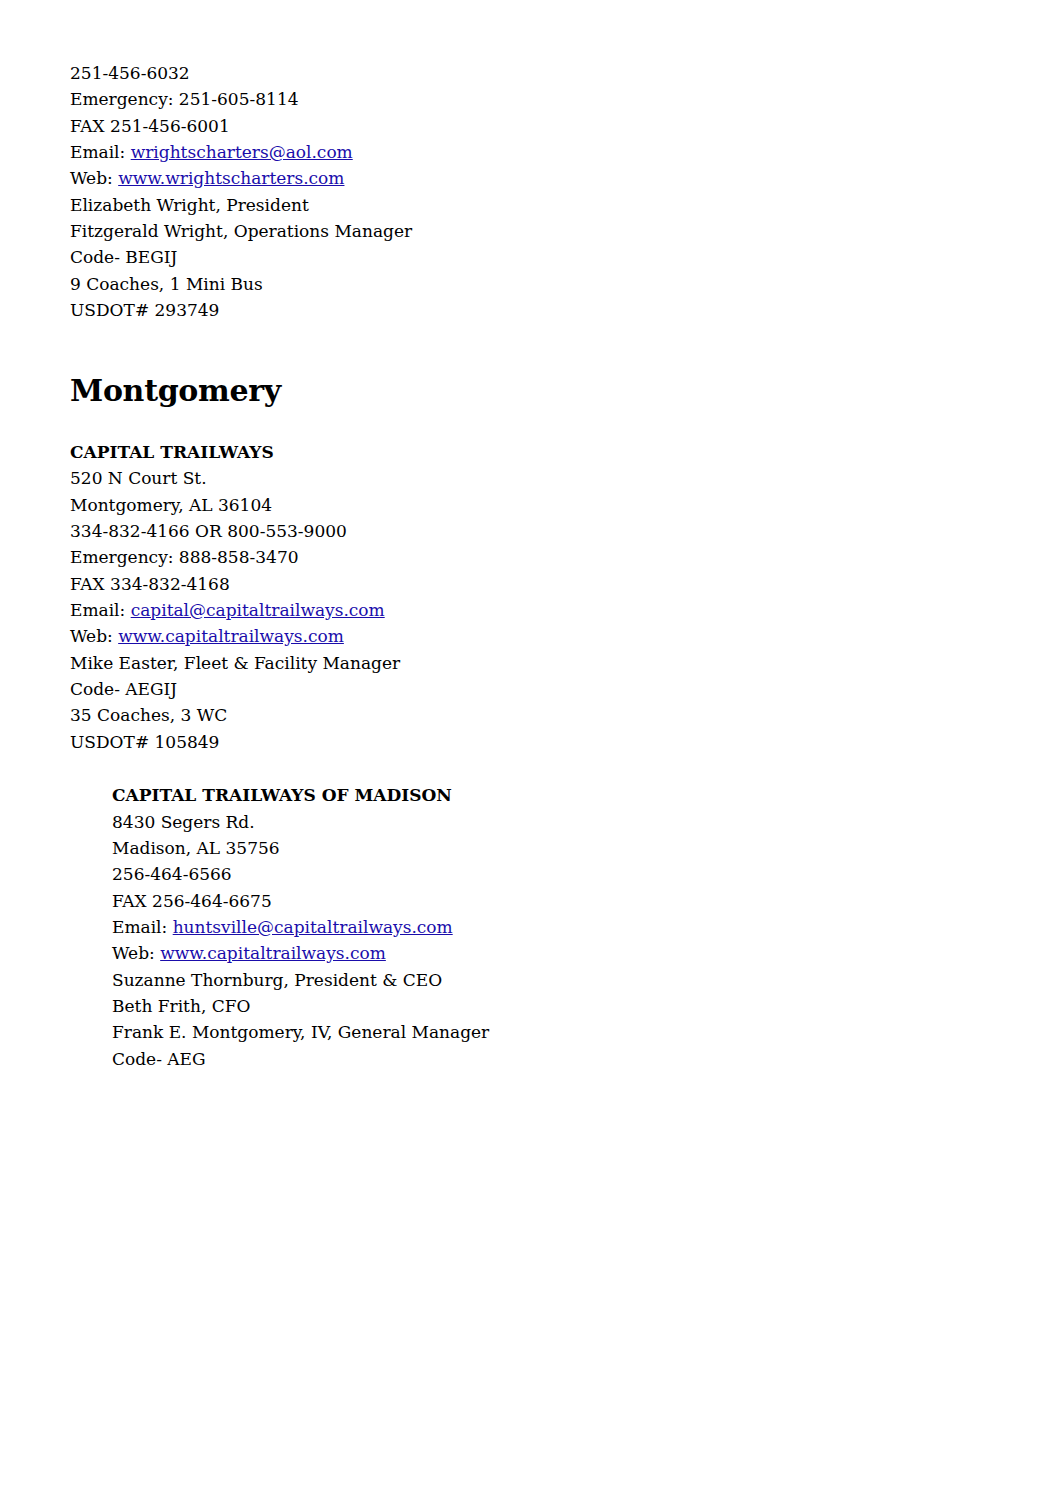251-456-6032
Emergency: 251-605-8114
FAX 251-456-6001
Email: wrightscharters@aol.com
Web: www.wrightscharters.com
Elizabeth Wright, President
Fitzgerald Wright, Operations Manager
Code- BEGIJ
9 Coaches, 1 Mini Bus
USDOT# 293749
Montgomery
CAPITAL TRAILWAYS
520 N Court St.
Montgomery, AL 36104
334-832-4166 OR 800-553-9000
Emergency: 888-858-3470
FAX 334-832-4168
Email: capital@capitaltrailways.com
Web: www.capitaltrailways.com
Mike Easter, Fleet & Facility Manager
Code- AEGIJ
35 Coaches, 3 WC
USDOT# 105849
CAPITAL TRAILWAYS OF MADISON
8430 Segers Rd.
Madison, AL 35756
256-464-6566
FAX 256-464-6675
Email: huntsville@capitaltrailways.com
Web: www.capitaltrailways.com
Suzanne Thornburg, President & CEO
Beth Frith, CFO
Frank E. Montgomery, IV, General Manager
Code- AEG